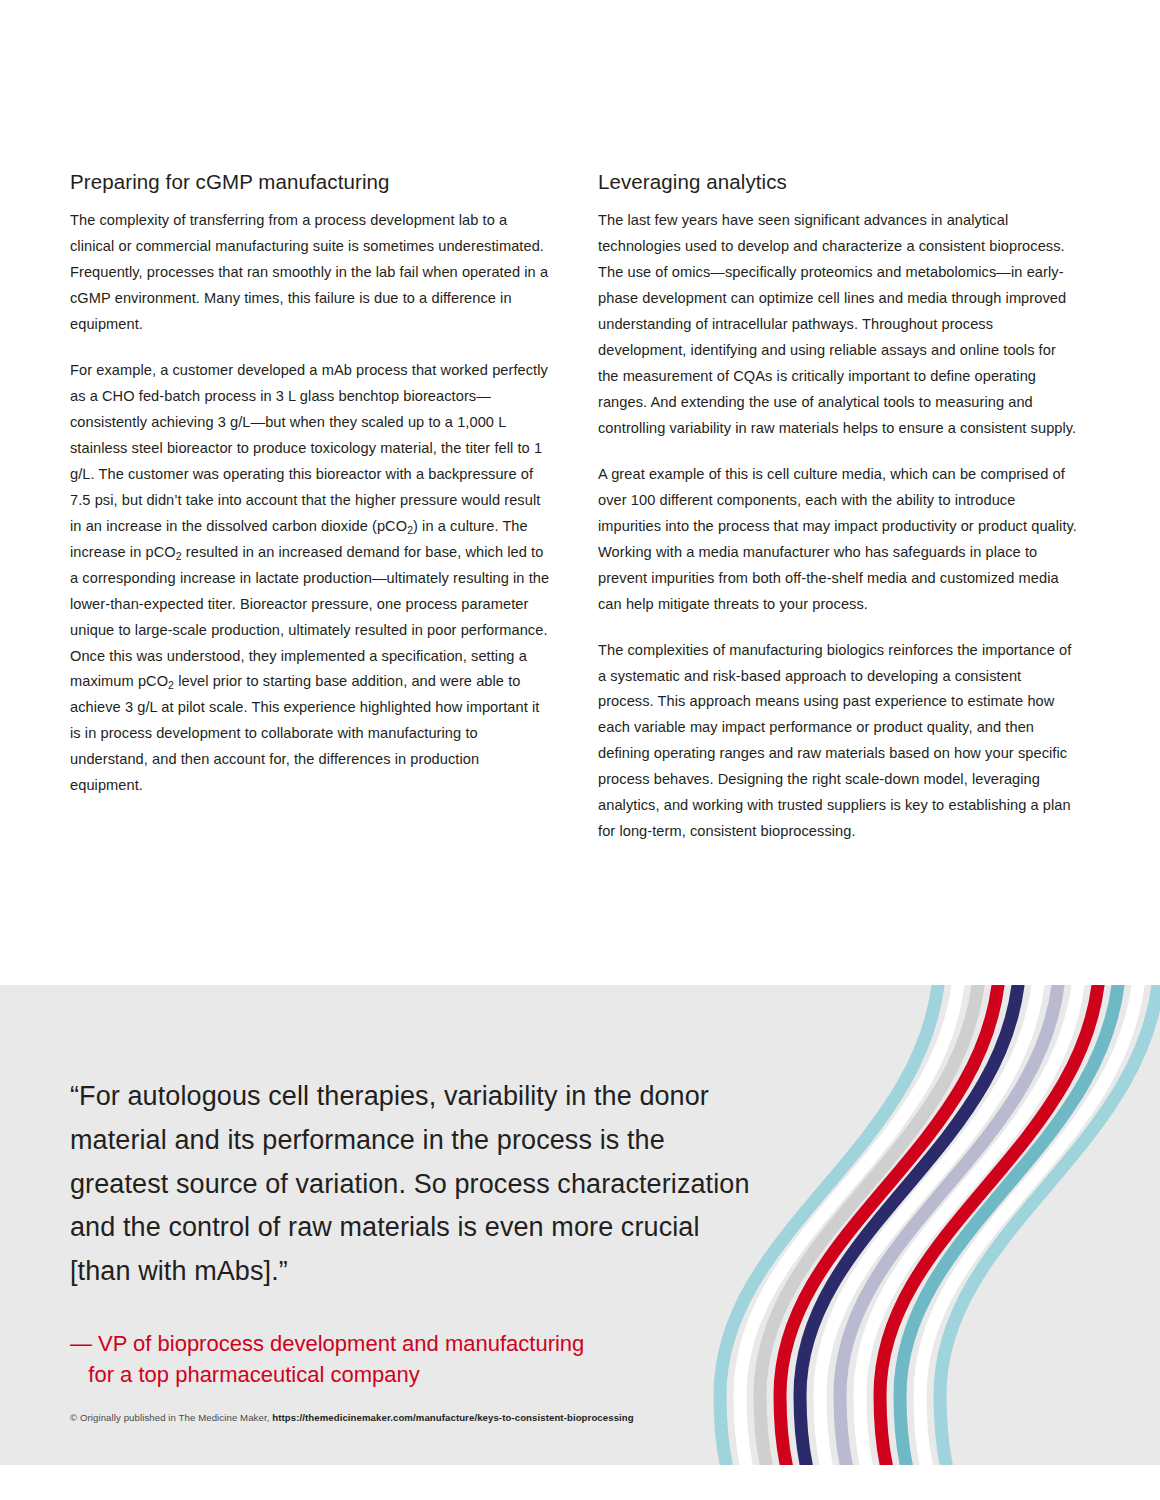Preparing for cGMP manufacturing
The complexity of transferring from a process development lab to a clinical or commercial manufacturing suite is sometimes underestimated. Frequently, processes that ran smoothly in the lab fail when operated in a cGMP environment. Many times, this failure is due to a difference in equipment.
For example, a customer developed a mAb process that worked perfectly as a CHO fed-batch process in 3 L glass benchtop bioreactors—consistently achieving 3 g/L—but when they scaled up to a 1,000 L stainless steel bioreactor to produce toxicology material, the titer fell to 1 g/L. The customer was operating this bioreactor with a backpressure of 7.5 psi, but didn’t take into account that the higher pressure would result in an increase in the dissolved carbon dioxide (pCO2) in a culture. The increase in pCO2 resulted in an increased demand for base, which led to a corresponding increase in lactate production—ultimately resulting in the lower-than-expected titer. Bioreactor pressure, one process parameter unique to large-scale production, ultimately resulted in poor performance. Once this was understood, they implemented a specification, setting a maximum pCO2 level prior to starting base addition, and were able to achieve 3 g/L at pilot scale. This experience highlighted how important it is in process development to collaborate with manufacturing to understand, and then account for, the differences in production equipment.
Leveraging analytics
The last few years have seen significant advances in analytical technologies used to develop and characterize a consistent bioprocess. The use of omics—specifically proteomics and metabolomics—in early-phase development can optimize cell lines and media through improved understanding of intracellular pathways. Throughout process development, identifying and using reliable assays and online tools for the measurement of CQAs is critically important to define operating ranges. And extending the use of analytical tools to measuring and controlling variability in raw materials helps to ensure a consistent supply.
A great example of this is cell culture media, which can be comprised of over 100 different components, each with the ability to introduce impurities into the process that may impact productivity or product quality. Working with a media manufacturer who has safeguards in place to prevent impurities from both off-the-shelf media and customized media can help mitigate threats to your process.
The complexities of manufacturing biologics reinforces the importance of a systematic and risk-based approach to developing a consistent process. This approach means using past experience to estimate how each variable may impact performance or product quality, and then defining operating ranges and raw materials based on how your specific process behaves. Designing the right scale-down model, leveraging analytics, and working with trusted suppliers is key to establishing a plan for long-term, consistent bioprocessing.
“For autologous cell therapies, variability in the donor material and its performance in the process is the greatest source of variation. So process characterization and the control of raw materials is even more crucial [than with mAbs].”
—VP of bioprocess development and manufacturing
for a top pharmaceutical company
© Originally published in The Medicine Maker, https://themedicinemaker.com/manufacture/keys-to-consistent-bioprocessing